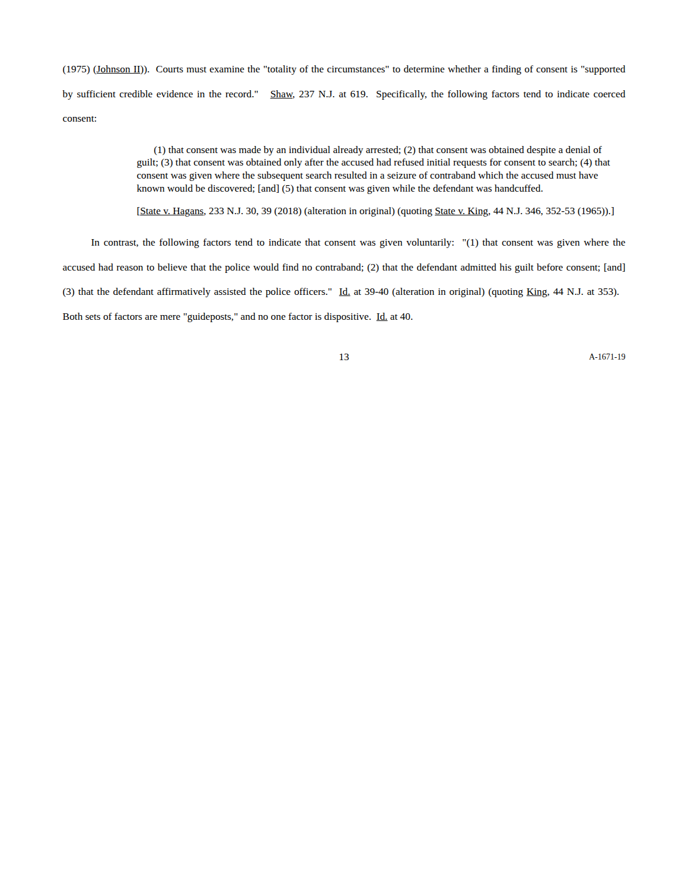(1975) (Johnson II)). Courts must examine the "totality of the circumstances" to determine whether a finding of consent is "supported by sufficient credible evidence in the record." Shaw, 237 N.J. at 619. Specifically, the following factors tend to indicate coerced consent:
(1) that consent was made by an individual already arrested; (2) that consent was obtained despite a denial of guilt; (3) that consent was obtained only after the accused had refused initial requests for consent to search; (4) that consent was given where the subsequent search resulted in a seizure of contraband which the accused must have known would be discovered; [and] (5) that consent was given while the defendant was handcuffed.
[State v. Hagans, 233 N.J. 30, 39 (2018) (alteration in original) (quoting State v. King, 44 N.J. 346, 352-53 (1965)).]
In contrast, the following factors tend to indicate that consent was given voluntarily: "(1) that consent was given where the accused had reason to believe that the police would find no contraband; (2) that the defendant admitted his guilt before consent; [and] (3) that the defendant affirmatively assisted the police officers." Id. at 39-40 (alteration in original) (quoting King, 44 N.J. at 353). Both sets of factors are mere "guideposts," and no one factor is dispositive. Id. at 40.
13
A-1671-19